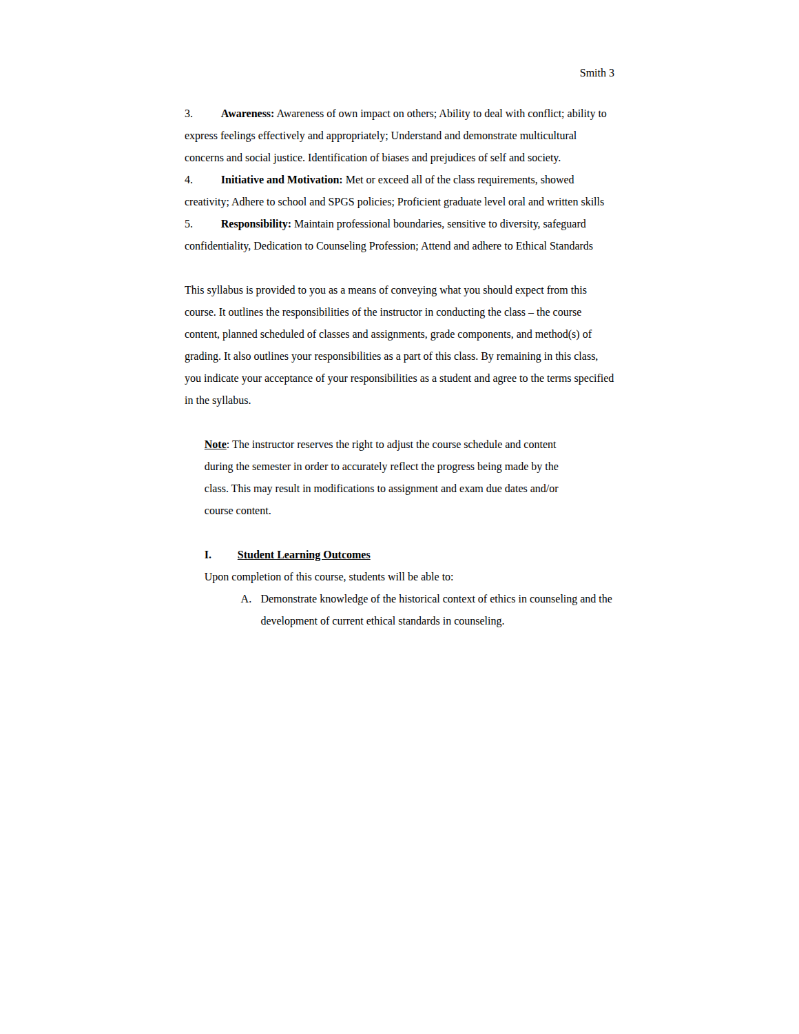Smith 3
3. Awareness: Awareness of own impact on others; Ability to deal with conflict; ability to express feelings effectively and appropriately; Understand and demonstrate multicultural concerns and social justice. Identification of biases and prejudices of self and society.
4. Initiative and Motivation: Met or exceed all of the class requirements, showed creativity; Adhere to school and SPGS policies; Proficient graduate level oral and written skills
5. Responsibility: Maintain professional boundaries, sensitive to diversity, safeguard confidentiality, Dedication to Counseling Profession; Attend and adhere to Ethical Standards
This syllabus is provided to you as a means of conveying what you should expect from this course. It outlines the responsibilities of the instructor in conducting the class – the course content, planned scheduled of classes and assignments, grade components, and method(s) of grading. It also outlines your responsibilities as a part of this class. By remaining in this class, you indicate your acceptance of your responsibilities as a student and agree to the terms specified in the syllabus.
Note: The instructor reserves the right to adjust the course schedule and content during the semester in order to accurately reflect the progress being made by the class. This may result in modifications to assignment and exam due dates and/or course content.
I. Student Learning Outcomes
Upon completion of this course, students will be able to:
A. Demonstrate knowledge of the historical context of ethics in counseling and the
development of current ethical standards in counseling.